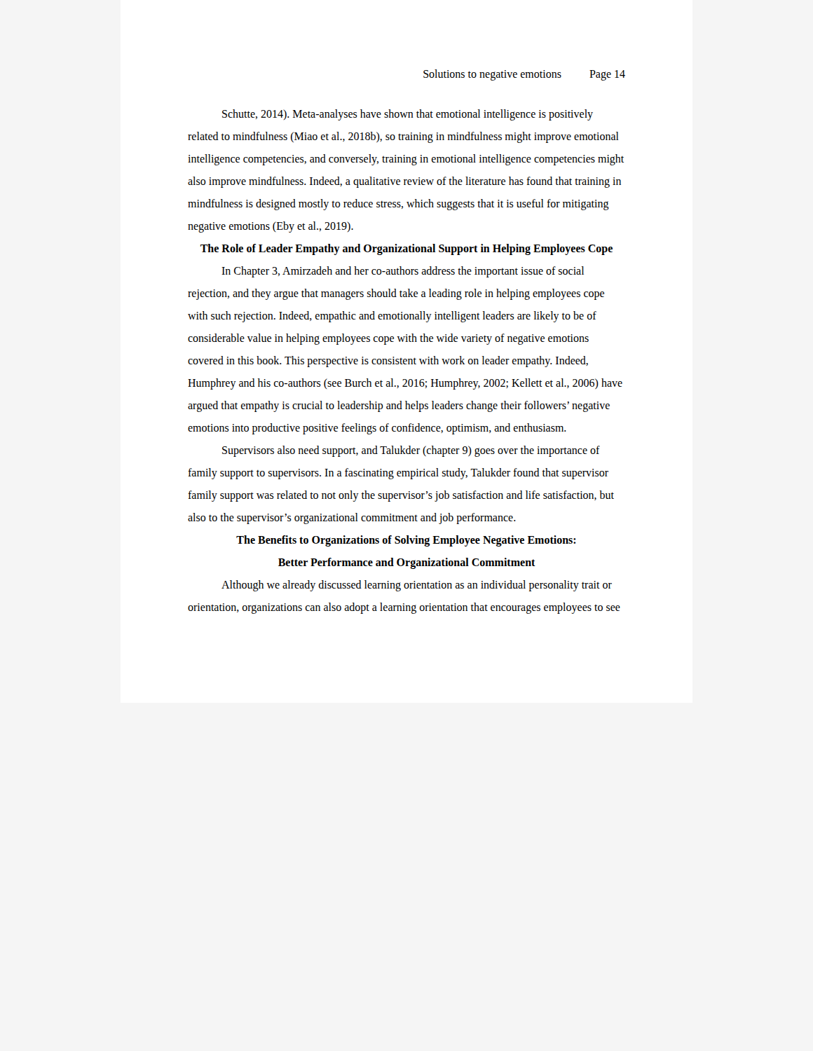Solutions to negative emotions Page 14
Schutte, 2014). Meta-analyses have shown that emotional intelligence is positively related to mindfulness (Miao et al., 2018b), so training in mindfulness might improve emotional intelligence competencies, and conversely, training in emotional intelligence competencies might also improve mindfulness. Indeed, a qualitative review of the literature has found that training in mindfulness is designed mostly to reduce stress, which suggests that it is useful for mitigating negative emotions (Eby et al., 2019).
The Role of Leader Empathy and Organizational Support in Helping Employees Cope
In Chapter 3, Amirzadeh and her co-authors address the important issue of social rejection, and they argue that managers should take a leading role in helping employees cope with such rejection. Indeed, empathic and emotionally intelligent leaders are likely to be of considerable value in helping employees cope with the wide variety of negative emotions covered in this book. This perspective is consistent with work on leader empathy. Indeed, Humphrey and his co-authors (see Burch et al., 2016; Humphrey, 2002; Kellett et al., 2006) have argued that empathy is crucial to leadership and helps leaders change their followers’ negative emotions into productive positive feelings of confidence, optimism, and enthusiasm.
Supervisors also need support, and Talukder (chapter 9) goes over the importance of family support to supervisors. In a fascinating empirical study, Talukder found that supervisor family support was related to not only the supervisor’s job satisfaction and life satisfaction, but also to the supervisor’s organizational commitment and job performance.
The Benefits to Organizations of Solving Employee Negative Emotions: Better Performance and Organizational Commitment
Although we already discussed learning orientation as an individual personality trait or orientation, organizations can also adopt a learning orientation that encourages employees to see